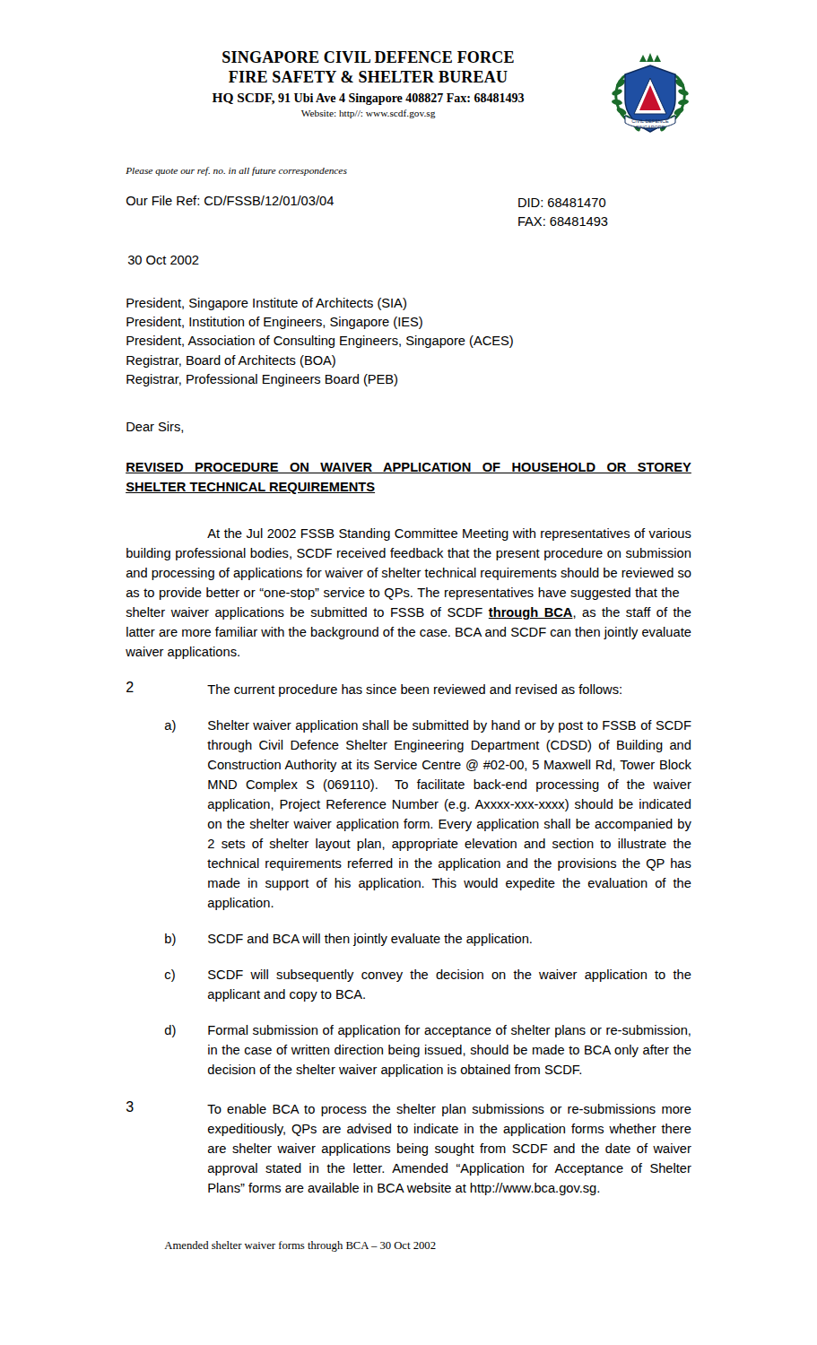SINGAPORE CIVIL DEFENCE FORCE
FIRE SAFETY & SHELTER BUREAU
HQ SCDF, 91 Ubi Ave 4 Singapore 408827 Fax: 68481493
Website: http//: www.scdf.gov.sg
CIVIL DEFENCE SINGAPORE
Please quote our ref. no. in all future correspondences
Our File Ref: CD/FSSB/12/01/03/04 DID: 68481470
FAX: 68481493
30 Oct 2002
President, Singapore Institute of Architects (SIA)
President, Institution of Engineers, Singapore (IES)
President, Association of Consulting Engineers, Singapore (ACES)
Registrar, Board of Architects (BOA)
Registrar, Professional Engineers Board (PEB)
Dear Sirs,
REVISED PROCEDURE ON WAIVER APPLICATION OF HOUSEHOLD OR STOREY SHELTER TECHNICAL REQUIREMENTS
At the Jul 2002 FSSB Standing Committee Meeting with representatives of various building professional bodies, SCDF received feedback that the present procedure on submission and processing of applications for waiver of shelter technical requirements should be reviewed so as to provide better or “one-stop” service to QPs. The representatives have suggested that the shelter waiver applications be submitted to FSSB of SCDF through BCA, as the staff of the latter are more familiar with the background of the case. BCA and SCDF can then jointly evaluate waiver applications.
2
The current procedure has since been reviewed and revised as follows:
a) Shelter waiver application shall be submitted by hand or by post to FSSB of SCDF through Civil Defence Shelter Engineering Department (CDSD) of Building and Construction Authority at its Service Centre @ #02-00, 5 Maxwell Rd, Tower Block MND Complex S (069110). To facilitate back-end processing of the waiver application, Project Reference Number (e.g. Axxxx-xxx-xxxx) should be indicated on the shelter waiver application form. Every application shall be accompanied by 2 sets of shelter layout plan, appropriate elevation and section to illustrate the technical requirements referred in the application and the provisions the QP has made in support of his application. This would expedite the evaluation of the application.
b) SCDF and BCA will then jointly evaluate the application.
c) SCDF will subsequently convey the decision on the waiver application to the applicant and copy to BCA.
d) Formal submission of application for acceptance of shelter plans or re-submission, in the case of written direction being issued, should be made to BCA only after the decision of the shelter waiver application is obtained from SCDF.
3
To enable BCA to process the shelter plan submissions or re-submissions more expeditiously, QPs are advised to indicate in the application forms whether there are shelter waiver applications being sought from SCDF and the date of waiver approval stated in the letter. Amended “Application for Acceptance of Shelter Plans” forms are available in BCA website at http://www.bca.gov.sg.
Amended shelter waiver forms through BCA – 30 Oct 2002